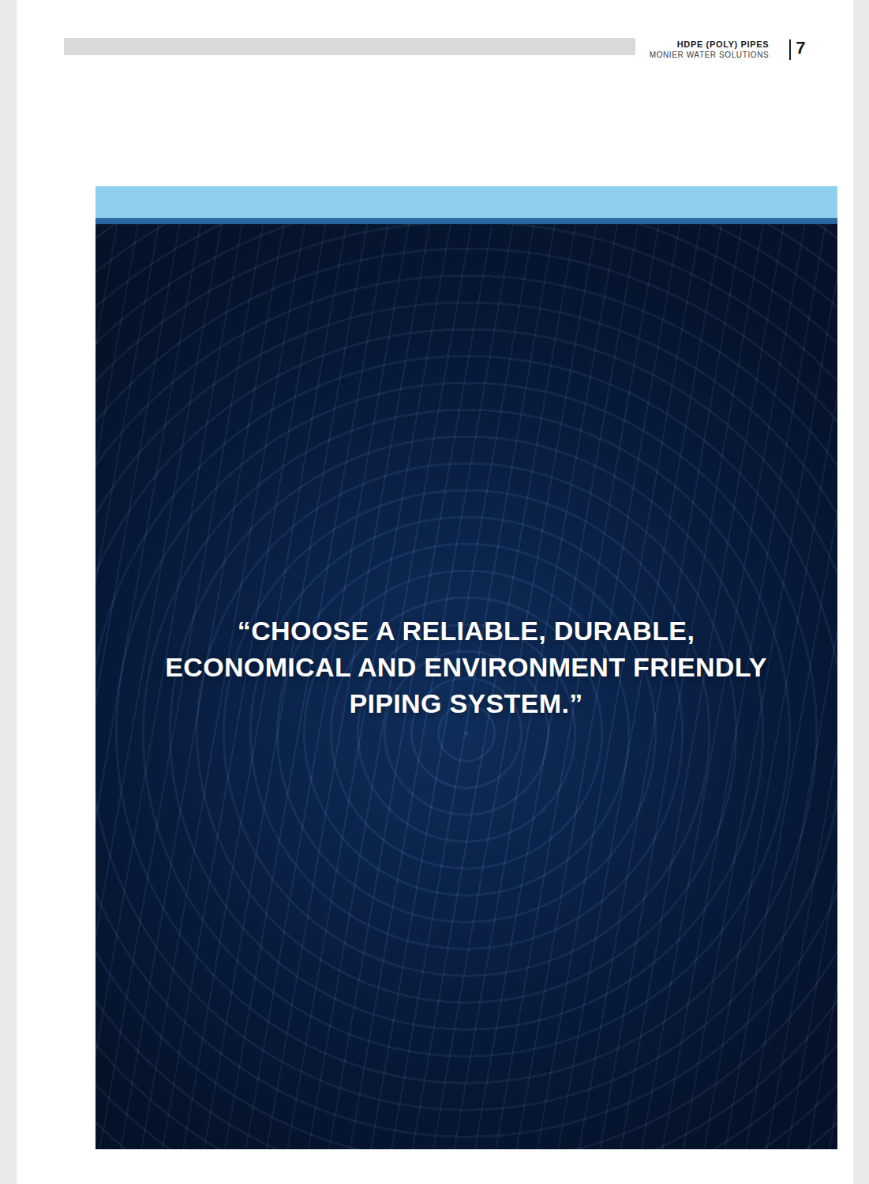HDPE (Poly) Pipes
Monier Water Solutions
7
Choose a reliable, durable, economical and environment friendly piping system.